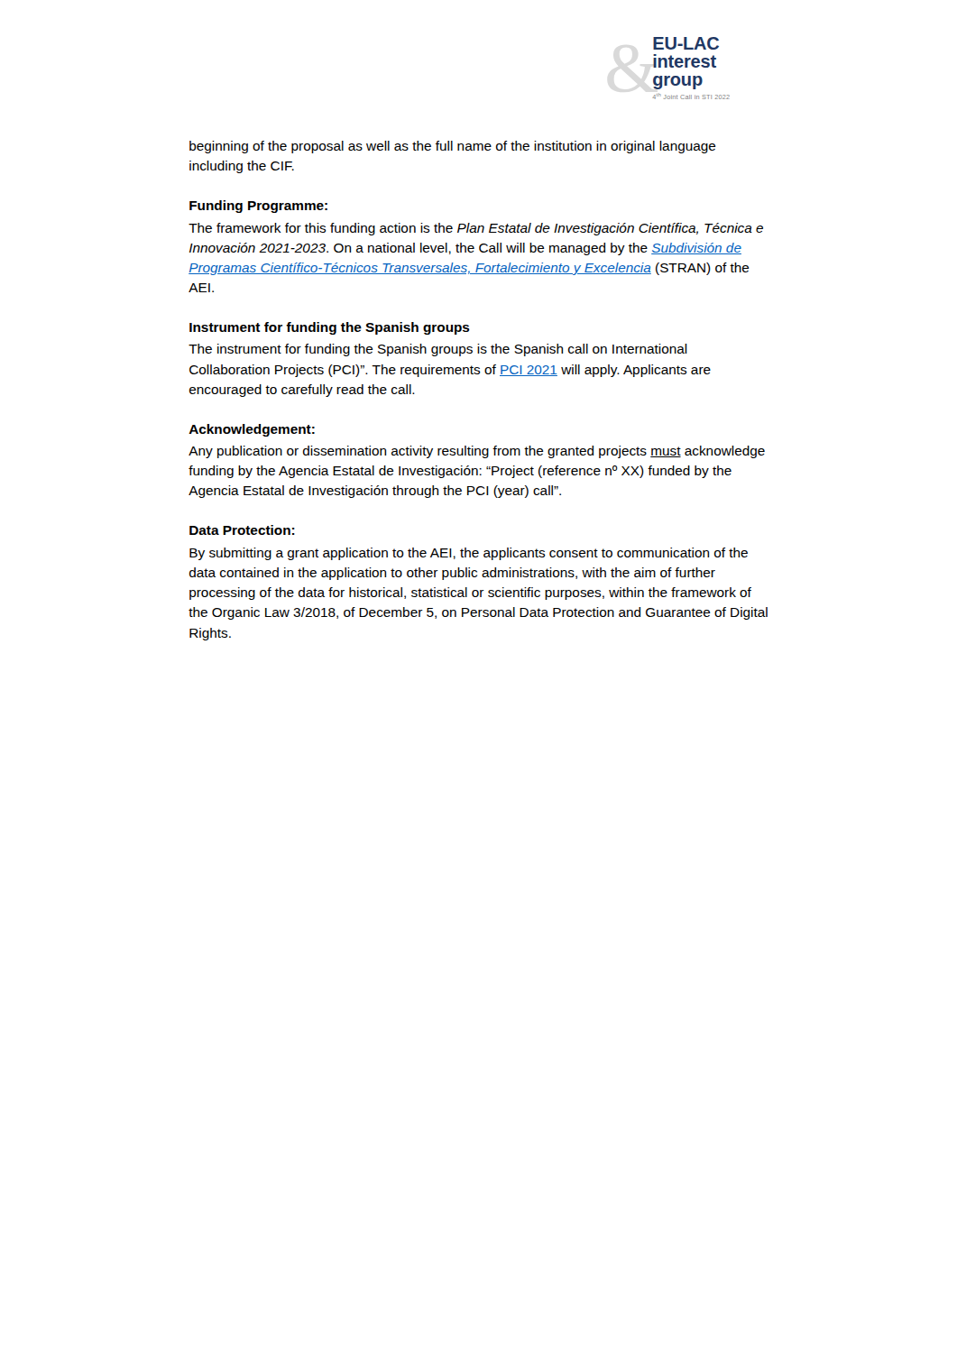&
EU-LAC interest group
4th Joint Call in STI 2022
beginning of the proposal as well as the full name of the institution in original language including the CIF.
Funding Programme:
The framework for this funding action is the Plan Estatal de Investigación Científica, Técnica e Innovación 2021-2023. On a national level, the Call will be managed by the Subdivisión de Programas Científico-Técnicos Transversales, Fortalecimiento y Excelencia (STRAN) of the AEI.
Instrument for funding the Spanish groups
The instrument for funding the Spanish groups is the Spanish call on International Collaboration Projects (PCI)”. The requirements of PCI 2021 will apply. Applicants are encouraged to carefully read the call.
Acknowledgement:
Any publication or dissemination activity resulting from the granted projects must acknowledge funding by the Agencia Estatal de Investigación: “Project (reference nº XX) funded by the Agencia Estatal de Investigación through the PCI (year) call”.
Data Protection:
By submitting a grant application to the AEI, the applicants consent to communication of the data contained in the application to other public administrations, with the aim of further processing of the data for historical, statistical or scientific purposes, within the framework of the Organic Law 3/2018, of December 5, on Personal Data Protection and Guarantee of Digital Rights.